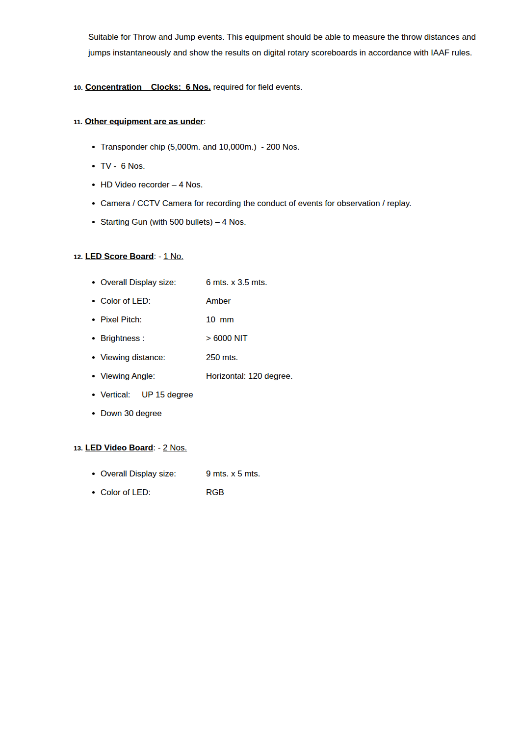Suitable for Throw and Jump events. This equipment should be able to measure the throw distances and jumps instantaneously and show the results on digital rotary scoreboards in accordance with IAAF rules.
10. Concentration Clocks: 6 Nos. required for field events.
11. Other equipment are as under:
Transponder chip (5,000m. and 10,000m.) - 200 Nos.
TV - 6 Nos.
HD Video recorder – 4 Nos.
Camera / CCTV Camera for recording the conduct of events for observation / replay.
Starting Gun (with 500 bullets) – 4 Nos.
12. LED Score Board: - 1 No.
Overall Display size: 6 mts. x 3.5 mts.
Color of LED: Amber
Pixel Pitch: 10 mm
Brightness :> 6000 NIT
Viewing distance: 250 mts.
Viewing Angle: Horizontal: 120 degree.
Vertical: UP 15 degree
Down 30 degree
13. LED Video Board: - 2 Nos.
Overall Display size: 9 mts. x 5 mts.
Color of LED: RGB